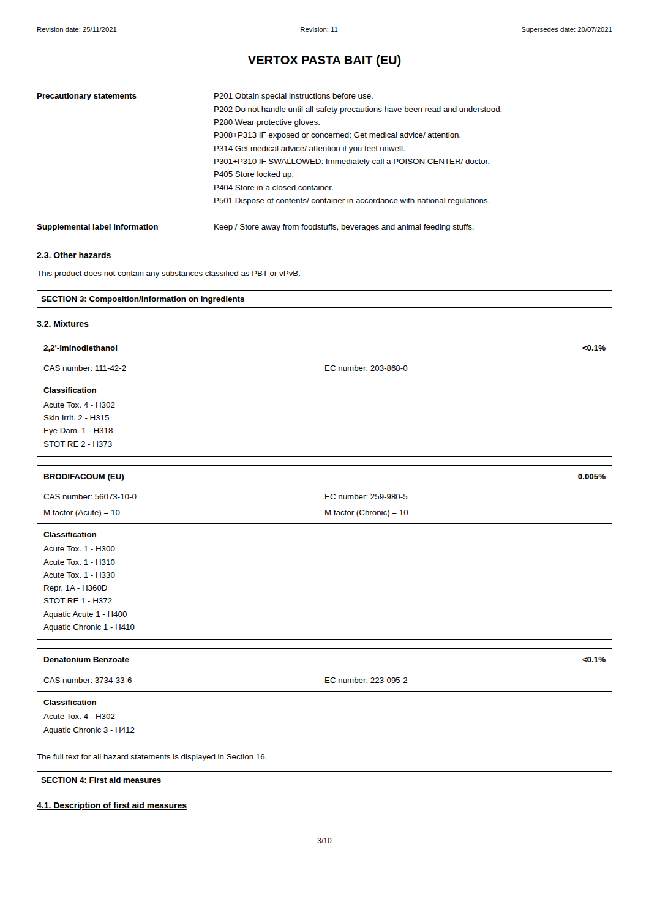Revision date: 25/11/2021
Revision: 11
Supersedes date: 20/07/2021
VERTOX PASTA BAIT (EU)
Precautionary statements
P201 Obtain special instructions before use.
P202 Do not handle until all safety precautions have been read and understood.
P280 Wear protective gloves.
P308+P313 IF exposed or concerned: Get medical advice/ attention.
P314 Get medical advice/ attention if you feel unwell.
P301+P310 IF SWALLOWED: Immediately call a POISON CENTER/ doctor.
P405 Store locked up.
P404 Store in a closed container.
P501 Dispose of contents/ container in accordance with national regulations.
Supplemental label information
Keep / Store away from foodstuffs, beverages and animal feeding stuffs.
2.3. Other hazards
This product does not contain any substances classified as PBT or vPvB.
SECTION 3: Composition/information on ingredients
3.2. Mixtures
2,2'-Iminodiethanol <0.1%
CAS number: 111-42-2 EC number: 203-868-0
Classification
Acute Tox. 4 - H302
Skin Irrit. 2 - H315
Eye Dam. 1 - H318
STOT RE 2 - H373
BRODIFACOUM (EU) 0.005%
CAS number: 56073-10-0 EC number: 259-980-5
M factor (Acute) = 10 M factor (Chronic) = 10
Classification
Acute Tox. 1 - H300
Acute Tox. 1 - H310
Acute Tox. 1 - H330
Repr. 1A - H360D
STOT RE 1 - H372
Aquatic Acute 1 - H400
Aquatic Chronic 1 - H410
Denatonium Benzoate <0.1%
CAS number: 3734-33-6 EC number: 223-095-2
Classification
Acute Tox. 4 - H302
Aquatic Chronic 3 - H412
The full text for all hazard statements is displayed in Section 16.
SECTION 4: First aid measures
4.1. Description of first aid measures
3/10